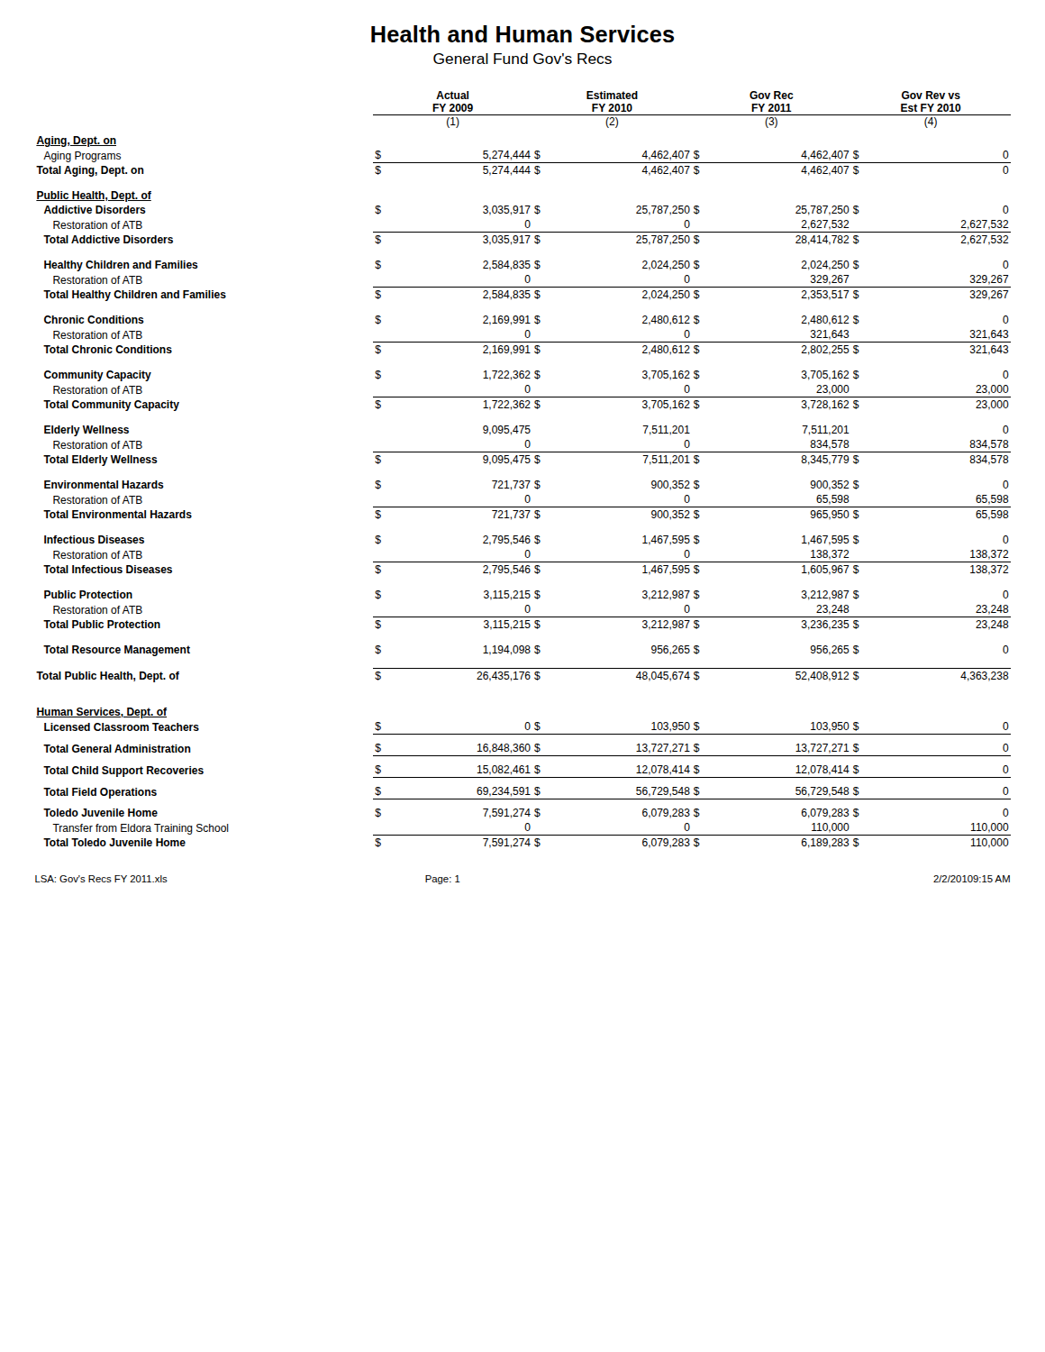Health and Human Services
General Fund Gov's Recs
| | Actual FY 2009 | Estimated FY 2010 | Gov Rec FY 2011 | Gov Rev vs Est FY 2010 |
| | (1) | (2) | (3) | (4) |
| Aging, Dept. on | |
| Aging Programs | $ | 5,274,444 | $ | 4,462,407 | $ | 4,462,407 | $ | 0 |
| Total Aging, Dept. on | $ | 5,274,444 | $ | 4,462,407 | $ | 4,462,407 | $ | 0 |
| Public Health, Dept. of | |
| Addictive Disorders | $ | 3,035,917 | $ | 25,787,250 | $ | 25,787,250 | $ | 0 |
| Restoration of ATB | | 0 | | 0 | | 2,627,532 | | 2,627,532 |
| Total Addictive Disorders | $ | 3,035,917 | $ | 25,787,250 | $ | 28,414,782 | $ | 2,627,532 |
| Healthy Children and Families | $ | 2,584,835 | $ | 2,024,250 | $ | 2,024,250 | $ | 0 |
| Restoration of ATB | | 0 | | 0 | | 329,267 | | 329,267 |
| Total Healthy Children and Families | $ | 2,584,835 | $ | 2,024,250 | $ | 2,353,517 | $ | 329,267 |
| Chronic Conditions | $ | 2,169,991 | $ | 2,480,612 | $ | 2,480,612 | $ | 0 |
| Restoration of ATB | | 0 | | 0 | | 321,643 | | 321,643 |
| Total Chronic Conditions | $ | 2,169,991 | $ | 2,480,612 | $ | 2,802,255 | $ | 321,643 |
| Community Capacity | $ | 1,722,362 | $ | 3,705,162 | $ | 3,705,162 | $ | 0 |
| Restoration of ATB | | 0 | | 0 | | 23,000 | | 23,000 |
| Total Community Capacity | $ | 1,722,362 | $ | 3,705,162 | $ | 3,728,162 | $ | 23,000 |
| Elderly Wellness | | 9,095,475 | | 7,511,201 | | 7,511,201 | | 0 |
| Restoration of ATB | | 0 | | 0 | | 834,578 | | 834,578 |
| Total Elderly Wellness | $ | 9,095,475 | $ | 7,511,201 | $ | 8,345,779 | $ | 834,578 |
| Environmental Hazards | $ | 721,737 | $ | 900,352 | $ | 900,352 | $ | 0 |
| Restoration of ATB | | 0 | | 0 | | 65,598 | | 65,598 |
| Total Environmental Hazards | $ | 721,737 | $ | 900,352 | $ | 965,950 | $ | 65,598 |
| Infectious Diseases | $ | 2,795,546 | $ | 1,467,595 | $ | 1,467,595 | $ | 0 |
| Restoration of ATB | | 0 | | 0 | | 138,372 | | 138,372 |
| Total Infectious Diseases | $ | 2,795,546 | $ | 1,467,595 | $ | 1,605,967 | $ | 138,372 |
| Public Protection | $ | 3,115,215 | $ | 3,212,987 | $ | 3,212,987 | $ | 0 |
| Restoration of ATB | | 0 | | 0 | | 23,248 | | 23,248 |
| Total Public Protection | $ | 3,115,215 | $ | 3,212,987 | $ | 3,236,235 | $ | 23,248 |
| Total Resource Management | $ | 1,194,098 | $ | 956,265 | $ | 956,265 | $ | 0 |
| Total Public Health, Dept. of | $ | 26,435,176 | $ | 48,045,674 | $ | 52,408,912 | $ | 4,363,238 |
| Human Services, Dept. of | |
| Licensed Classroom Teachers | $ | 0 | $ | 103,950 | $ | 103,950 | $ | 0 |
| Total General Administration | $ | 16,848,360 | $ | 13,727,271 | $ | 13,727,271 | $ | 0 |
| Total Child Support Recoveries | $ | 15,082,461 | $ | 12,078,414 | $ | 12,078,414 | $ | 0 |
| Total Field Operations | $ | 69,234,591 | $ | 56,729,548 | $ | 56,729,548 | $ | 0 |
| Toledo Juvenile Home | $ | 7,591,274 | $ | 6,079,283 | $ | 6,079,283 | $ | 0 |
| Transfer from Eldora Training School | | 0 | | 0 | | 110,000 | | 110,000 |
| Total Toledo Juvenile Home | $ | 7,591,274 | $ | 6,079,283 | $ | 6,189,283 | $ | 110,000 |
LSA: Gov's Recs FY 2011.xls
Page: 1
2/2/20109:15 AM